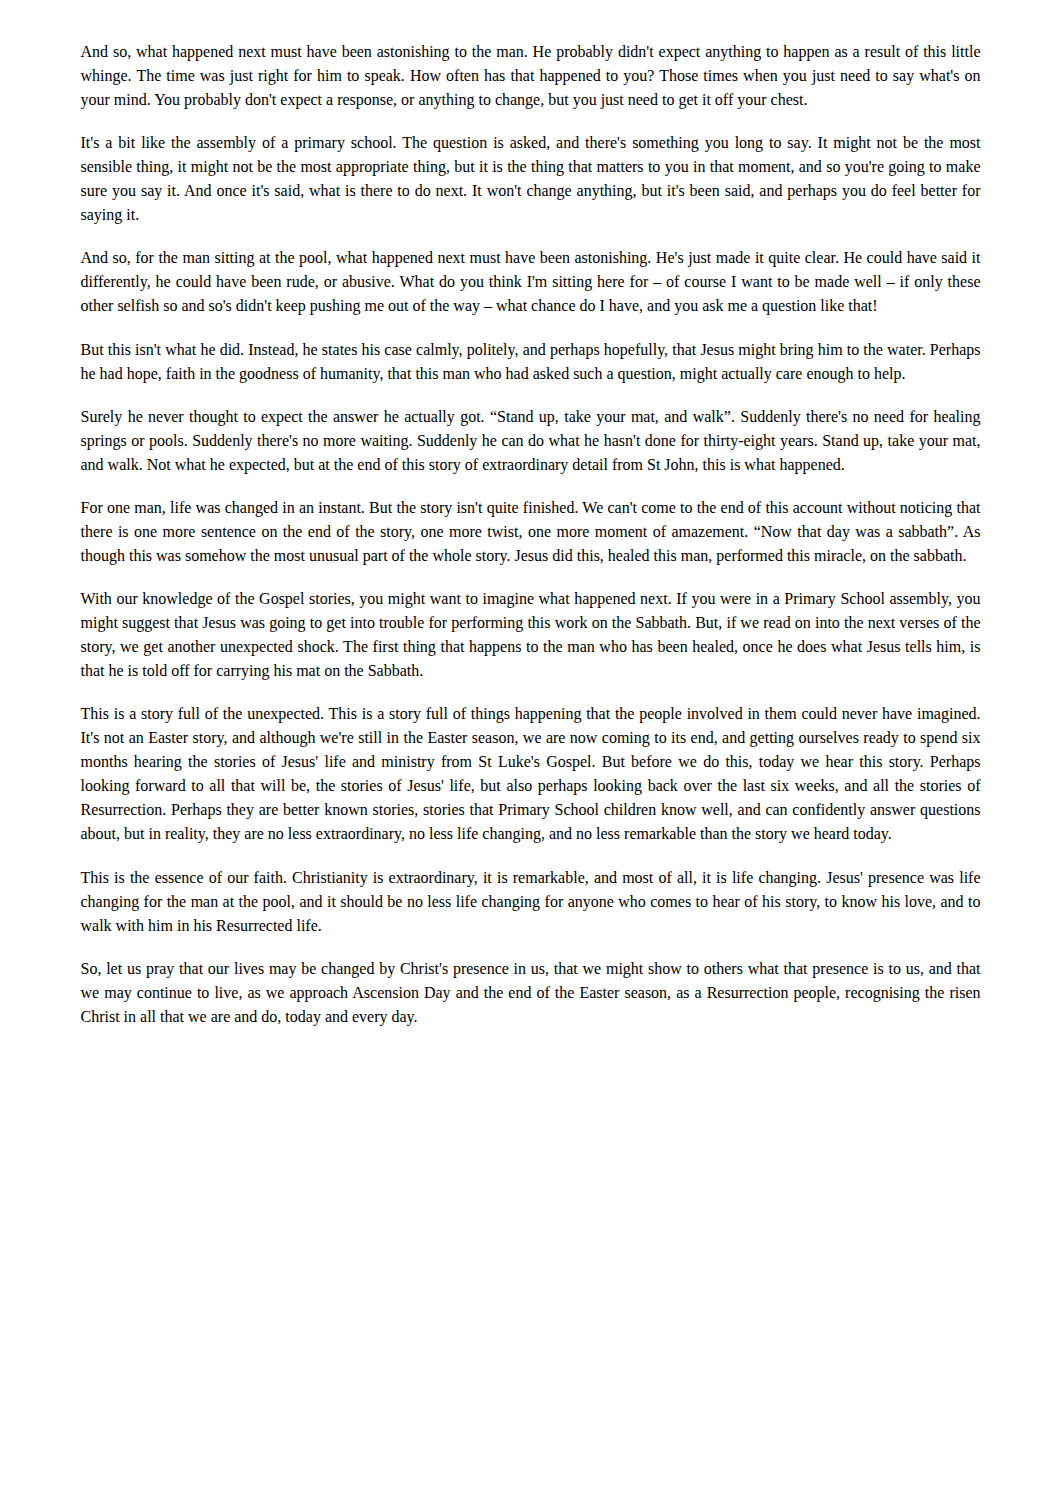And so, what happened next must have been astonishing to the man. He probably didn't expect anything to happen as a result of this little whinge. The time was just right for him to speak. How often has that happened to you? Those times when you just need to say what's on your mind. You probably don't expect a response, or anything to change, but you just need to get it off your chest.
It's a bit like the assembly of a primary school. The question is asked, and there's something you long to say. It might not be the most sensible thing, it might not be the most appropriate thing, but it is the thing that matters to you in that moment, and so you're going to make sure you say it. And once it's said, what is there to do next. It won't change anything, but it's been said, and perhaps you do feel better for saying it.
And so, for the man sitting at the pool, what happened next must have been astonishing. He's just made it quite clear. He could have said it differently, he could have been rude, or abusive. What do you think I'm sitting here for – of course I want to be made well – if only these other selfish so and so's didn't keep pushing me out of the way – what chance do I have, and you ask me a question like that!
But this isn't what he did. Instead, he states his case calmly, politely, and perhaps hopefully, that Jesus might bring him to the water. Perhaps he had hope, faith in the goodness of humanity, that this man who had asked such a question, might actually care enough to help.
Surely he never thought to expect the answer he actually got. “Stand up, take your mat, and walk”. Suddenly there's no need for healing springs or pools. Suddenly there's no more waiting. Suddenly he can do what he hasn't done for thirty-eight years. Stand up, take your mat, and walk. Not what he expected, but at the end of this story of extraordinary detail from St John, this is what happened.
For one man, life was changed in an instant. But the story isn't quite finished. We can't come to the end of this account without noticing that there is one more sentence on the end of the story, one more twist, one more moment of amazement. “Now that day was a sabbath”. As though this was somehow the most unusual part of the whole story. Jesus did this, healed this man, performed this miracle, on the sabbath.
With our knowledge of the Gospel stories, you might want to imagine what happened next. If you were in a Primary School assembly, you might suggest that Jesus was going to get into trouble for performing this work on the Sabbath. But, if we read on into the next verses of the story, we get another unexpected shock. The first thing that happens to the man who has been healed, once he does what Jesus tells him, is that he is told off for carrying his mat on the Sabbath.
This is a story full of the unexpected. This is a story full of things happening that the people involved in them could never have imagined. It's not an Easter story, and although we're still in the Easter season, we are now coming to its end, and getting ourselves ready to spend six months hearing the stories of Jesus' life and ministry from St Luke's Gospel. But before we do this, today we hear this story. Perhaps looking forward to all that will be, the stories of Jesus' life, but also perhaps looking back over the last six weeks, and all the stories of Resurrection. Perhaps they are better known stories, stories that Primary School children know well, and can confidently answer questions about, but in reality, they are no less extraordinary, no less life changing, and no less remarkable than the story we heard today.
This is the essence of our faith. Christianity is extraordinary, it is remarkable, and most of all, it is life changing. Jesus' presence was life changing for the man at the pool, and it should be no less life changing for anyone who comes to hear of his story, to know his love, and to walk with him in his Resurrected life.
So, let us pray that our lives may be changed by Christ's presence in us, that we might show to others what that presence is to us, and that we may continue to live, as we approach Ascension Day and the end of the Easter season, as a Resurrection people, recognising the risen Christ in all that we are and do, today and every day.